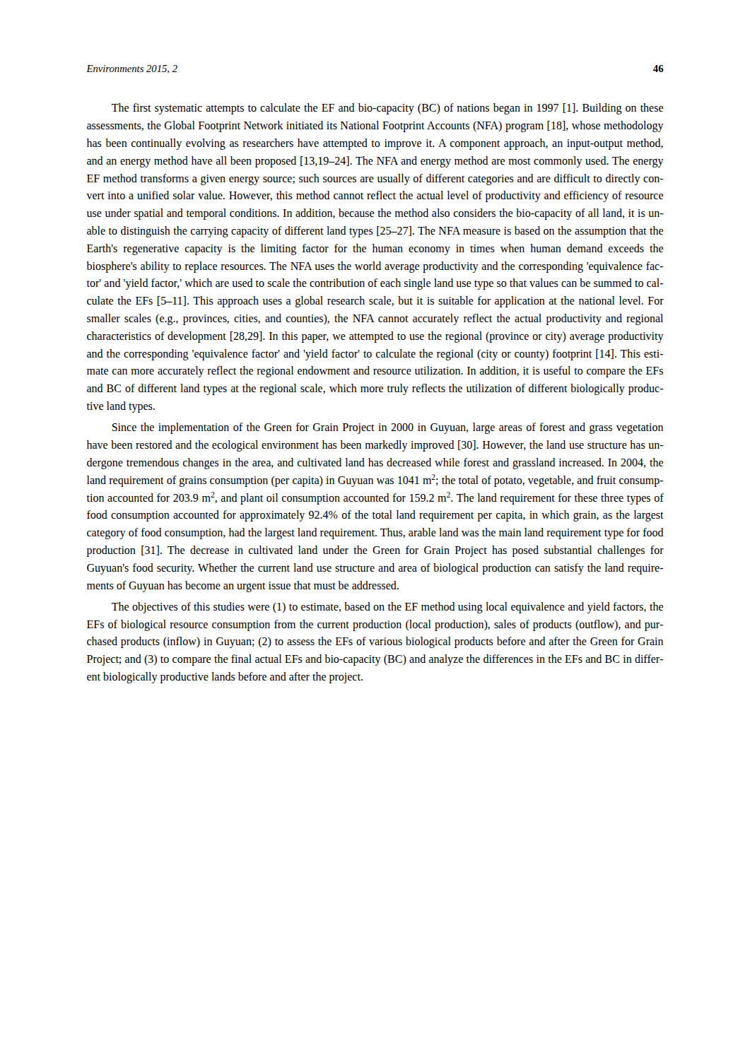Environments 2015, 2 46
The first systematic attempts to calculate the EF and bio-capacity (BC) of nations began in 1997 [1]. Building on these assessments, the Global Footprint Network initiated its National Footprint Accounts (NFA) program [18], whose methodology has been continually evolving as researchers have attempted to improve it. A component approach, an input-output method, and an energy method have all been proposed [13,19–24]. The NFA and energy method are most commonly used. The energy EF method transforms a given energy source; such sources are usually of different categories and are difficult to directly convert into a unified solar value. However, this method cannot reflect the actual level of productivity and efficiency of resource use under spatial and temporal conditions. In addition, because the method also considers the bio-capacity of all land, it is unable to distinguish the carrying capacity of different land types [25–27]. The NFA measure is based on the assumption that the Earth's regenerative capacity is the limiting factor for the human economy in times when human demand exceeds the biosphere's ability to replace resources. The NFA uses the world average productivity and the corresponding 'equivalence factor' and 'yield factor,' which are used to scale the contribution of each single land use type so that values can be summed to calculate the EFs [5–11]. This approach uses a global research scale, but it is suitable for application at the national level. For smaller scales (e.g., provinces, cities, and counties), the NFA cannot accurately reflect the actual productivity and regional characteristics of development [28,29]. In this paper, we attempted to use the regional (province or city) average productivity and the corresponding 'equivalence factor' and 'yield factor' to calculate the regional (city or county) footprint [14]. This estimate can more accurately reflect the regional endowment and resource utilization. In addition, it is useful to compare the EFs and BC of different land types at the regional scale, which more truly reflects the utilization of different biologically productive land types.
Since the implementation of the Green for Grain Project in 2000 in Guyuan, large areas of forest and grass vegetation have been restored and the ecological environment has been markedly improved [30]. However, the land use structure has undergone tremendous changes in the area, and cultivated land has decreased while forest and grassland increased. In 2004, the land requirement of grains consumption (per capita) in Guyuan was 1041 m2; the total of potato, vegetable, and fruit consumption accounted for 203.9 m2, and plant oil consumption accounted for 159.2 m2. The land requirement for these three types of food consumption accounted for approximately 92.4% of the total land requirement per capita, in which grain, as the largest category of food consumption, had the largest land requirement. Thus, arable land was the main land requirement type for food production [31]. The decrease in cultivated land under the Green for Grain Project has posed substantial challenges for Guyuan's food security. Whether the current land use structure and area of biological production can satisfy the land requirements of Guyuan has become an urgent issue that must be addressed.
The objectives of this studies were (1) to estimate, based on the EF method using local equivalence and yield factors, the EFs of biological resource consumption from the current production (local production), sales of products (outflow), and purchased products (inflow) in Guyuan; (2) to assess the EFs of various biological products before and after the Green for Grain Project; and (3) to compare the final actual EFs and bio-capacity (BC) and analyze the differences in the EFs and BC in different biologically productive lands before and after the project.